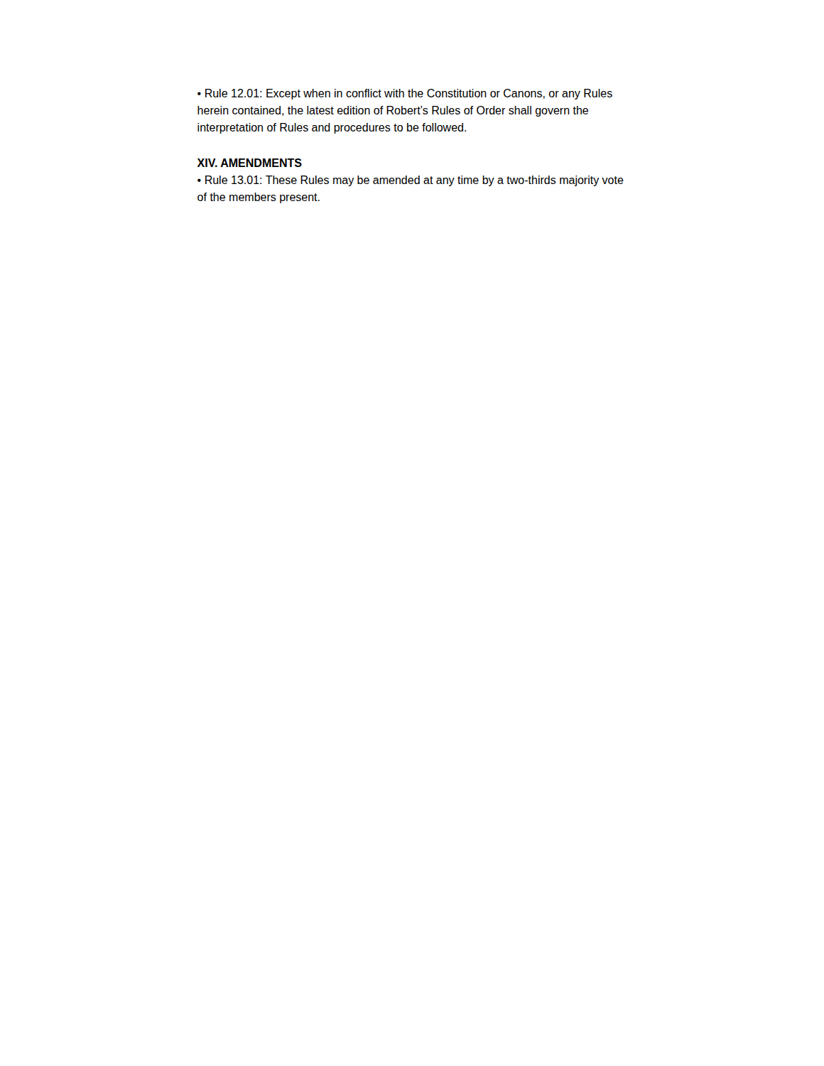• Rule 12.01: Except when in conflict with the Constitution or Canons, or any Rules herein contained, the latest edition of Robert’s Rules of Order shall govern the interpretation of Rules and procedures to be followed.
XIV. Amendments
• Rule 13.01: These Rules may be amended at any time by a two-thirds majority vote of the members present.